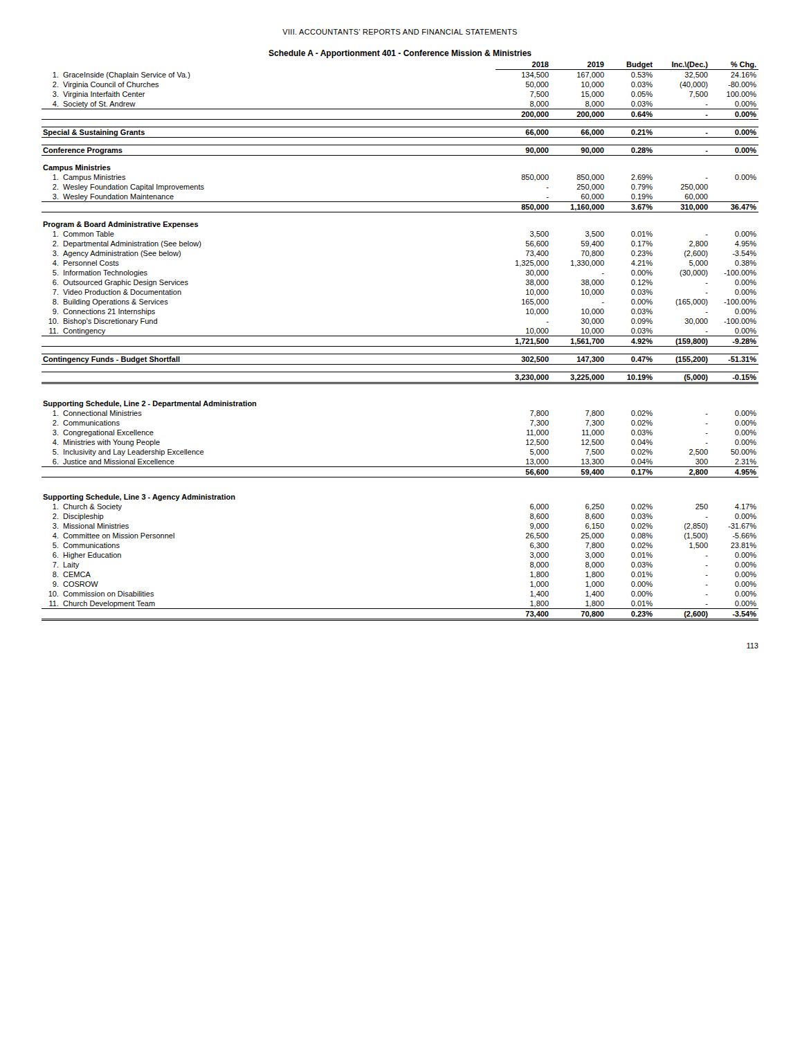VIII. ACCOUNTANTS’ REPORTS AND FINANCIAL STATEMENTS
Schedule A - Apportionment 401 - Conference Mission & Ministries
| | 2018 | 2019 | Budget | Inc.\(Dec.) | % Chg. |
| --- | --- | --- | --- | --- | --- |
| 1. | GraceInside (Chaplain Service of Va.) | 134,500 | 167,000 | 0.53% | 32,500 | 24.16% |
| 2. | Virginia Council of Churches | 50,000 | 10,000 | 0.03% | (40,000) | -80.00% |
| 3. | Virginia Interfaith Center | 7,500 | 15,000 | 0.05% | 7,500 | 100.00% |
| 4. | Society of St. Andrew | 8,000 | 8,000 | 0.03% | - | 0.00% |
| | | 200,000 | 200,000 | 0.64% | - | 0.00% |
| Special & Sustaining Grants | 66,000 | 66,000 | 0.21% | - | 0.00% |
| Conference Programs | 90,000 | 90,000 | 0.28% | - | 0.00% |
| Campus Ministries | |
| 1. | Campus Ministries | 850,000 | 850,000 | 2.69% | - | 0.00% |
| 2. | Wesley Foundation Capital Improvements | - | 250,000 | 0.79% | 250,000 | |
| 3. | Wesley Foundation Maintenance | - | 60,000 | 0.19% | 60,000 | |
| | | 850,000 | 1,160,000 | 3.67% | 310,000 | 36.47% |
| Program & Board Administrative Expenses | |
| 1. | Common Table | 3,500 | 3,500 | 0.01% | - | 0.00% |
| 2. | Departmental Administration (See below) | 56,600 | 59,400 | 0.17% | 2,800 | 4.95% |
| 3. | Agency Administration (See below) | 73,400 | 70,800 | 0.23% | (2,600) | -3.54% |
| 4. | Personnel Costs | 1,325,000 | 1,330,000 | 4.21% | 5,000 | 0.38% |
| 5. | Information Technologies | 30,000 | - | 0.00% | (30,000) | -100.00% |
| 6. | Outsourced Graphic Design Services | 38,000 | 38,000 | 0.12% | - | 0.00% |
| 7. | Video Production & Documentation | 10,000 | 10,000 | 0.03% | - | 0.00% |
| 8. | Building Operations & Services | 165,000 | - | 0.00% | (165,000) | -100.00% |
| 9. | Connections 21 Internships | 10,000 | 10,000 | 0.03% | - | 0.00% |
| 10. | Bishop's Discretionary Fund | - | 30,000 | 0.09% | 30,000 | -100.00% |
| 11. | Contingency | 10,000 | 10,000 | 0.03% | - | 0.00% |
| | | 1,721,500 | 1,561,700 | 4.92% | (159,800) | -9.28% |
| Contingency Funds - Budget Shortfall | 302,500 | 147,300 | 0.47% | (155,200) | -51.31% |
| | | 3,230,000 | 3,225,000 | 10.19% | (5,000) | -0.15% |
| Supporting Schedule, Line 2 - Departmental Administration | |
| 1. | Connectional Ministries | 7,800 | 7,800 | 0.02% | - | 0.00% |
| 2. | Communications | 7,300 | 7,300 | 0.02% | - | 0.00% |
| 3. | Congregational Excellence | 11,000 | 11,000 | 0.03% | - | 0.00% |
| 4. | Ministries with Young People | 12,500 | 12,500 | 0.04% | - | 0.00% |
| 5. | Inclusivity and Lay Leadership Excellence | 5,000 | 7,500 | 0.02% | 2,500 | 50.00% |
| 6. | Justice and Missional Excellence | 13,000 | 13,300 | 0.04% | 300 | 2.31% |
| | | 56,600 | 59,400 | 0.17% | 2,800 | 4.95% |
| Supporting Schedule, Line 3 - Agency Administration | |
| 1. | Church & Society | 6,000 | 6,250 | 0.02% | 250 | 4.17% |
| 2. | Discipleship | 8,600 | 8,600 | 0.03% | - | 0.00% |
| 3. | Missional Ministries | 9,000 | 6,150 | 0.02% | (2,850) | -31.67% |
| 4. | Committee on Mission Personnel | 26,500 | 25,000 | 0.08% | (1,500) | -5.66% |
| 5. | Communications | 6,300 | 7,800 | 0.02% | 1,500 | 23.81% |
| 6. | Higher Education | 3,000 | 3,000 | 0.01% | - | 0.00% |
| 7. | Laity | 8,000 | 8,000 | 0.03% | - | 0.00% |
| 8. | CEMCA | 1,800 | 1,800 | 0.01% | - | 0.00% |
| 9. | COSROW | 1,000 | 1,000 | 0.00% | - | 0.00% |
| 10. | Commission on Disabilities | 1,400 | 1,400 | 0.00% | - | 0.00% |
| 11. | Church Development Team | 1,800 | 1,800 | 0.01% | - | 0.00% |
| | | 73,400 | 70,800 | 0.23% | (2,600) | -3.54% |
113